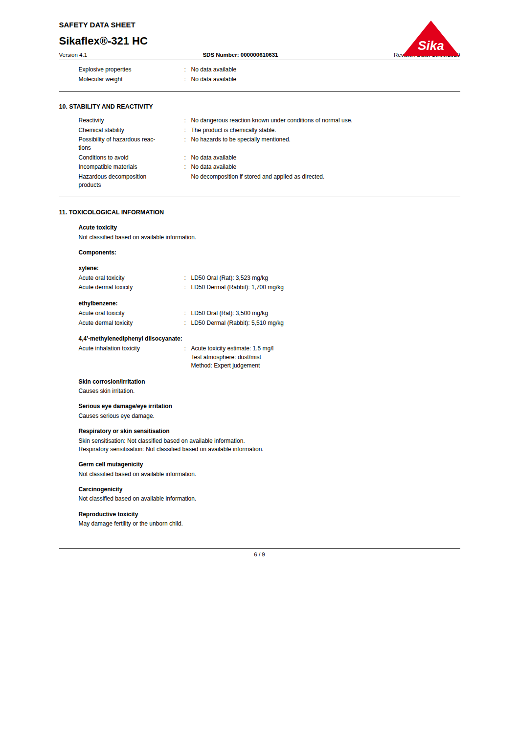Sika R
SAFETY DATA SHEET
Sikaflex®-321 HC
Version 4.1 SDS Number: 000000610631 Revision Date: 16.06.2020
| Explosive properties | : | No data available |
| Molecular weight | : | No data available |
10. STABILITY AND REACTIVITY
| Reactivity | : | No dangerous reaction known under conditions of normal use. |
| Chemical stability | : | The product is chemically stable. |
| Possibility of hazardous reac- tions | : | No hazards to be specially mentioned. |
| Conditions to avoid | : | No data available |
| Incompatible materials | : | No data available |
| Hazardous decomposition products | | No decomposition if stored and applied as directed. |
11. TOXICOLOGICAL INFORMATION
Acute toxicity
Not classified based on available information.
Components:
xylene:
| Acute oral toxicity | : | LD50 Oral (Rat): 3,523 mg/kg |
| Acute dermal toxicity | : | LD50 Dermal (Rabbit): 1,700 mg/kg |
ethylbenzene:
| Acute oral toxicity | : | LD50 Oral (Rat): 3,500 mg/kg |
| Acute dermal toxicity | : | LD50 Dermal (Rabbit): 5,510 mg/kg |
4,4'-methylenediphenyl diisocyanate:
| Acute inhalation toxicity | : | Acute toxicity estimate: 1.5 mg/l Test atmosphere: dust/mist Method: Expert judgement |
Skin corrosion/irritation
Causes skin irritation.
Serious eye damage/eye irritation
Causes serious eye damage.
Respiratory or skin sensitisation
Skin sensitisation: Not classified based on available information.
Respiratory sensitisation: Not classified based on available information.
Germ cell mutagenicity
Not classified based on available information.
Carcinogenicity
Not classified based on available information.
Reproductive toxicity
May damage fertility or the unborn child.
6 / 9